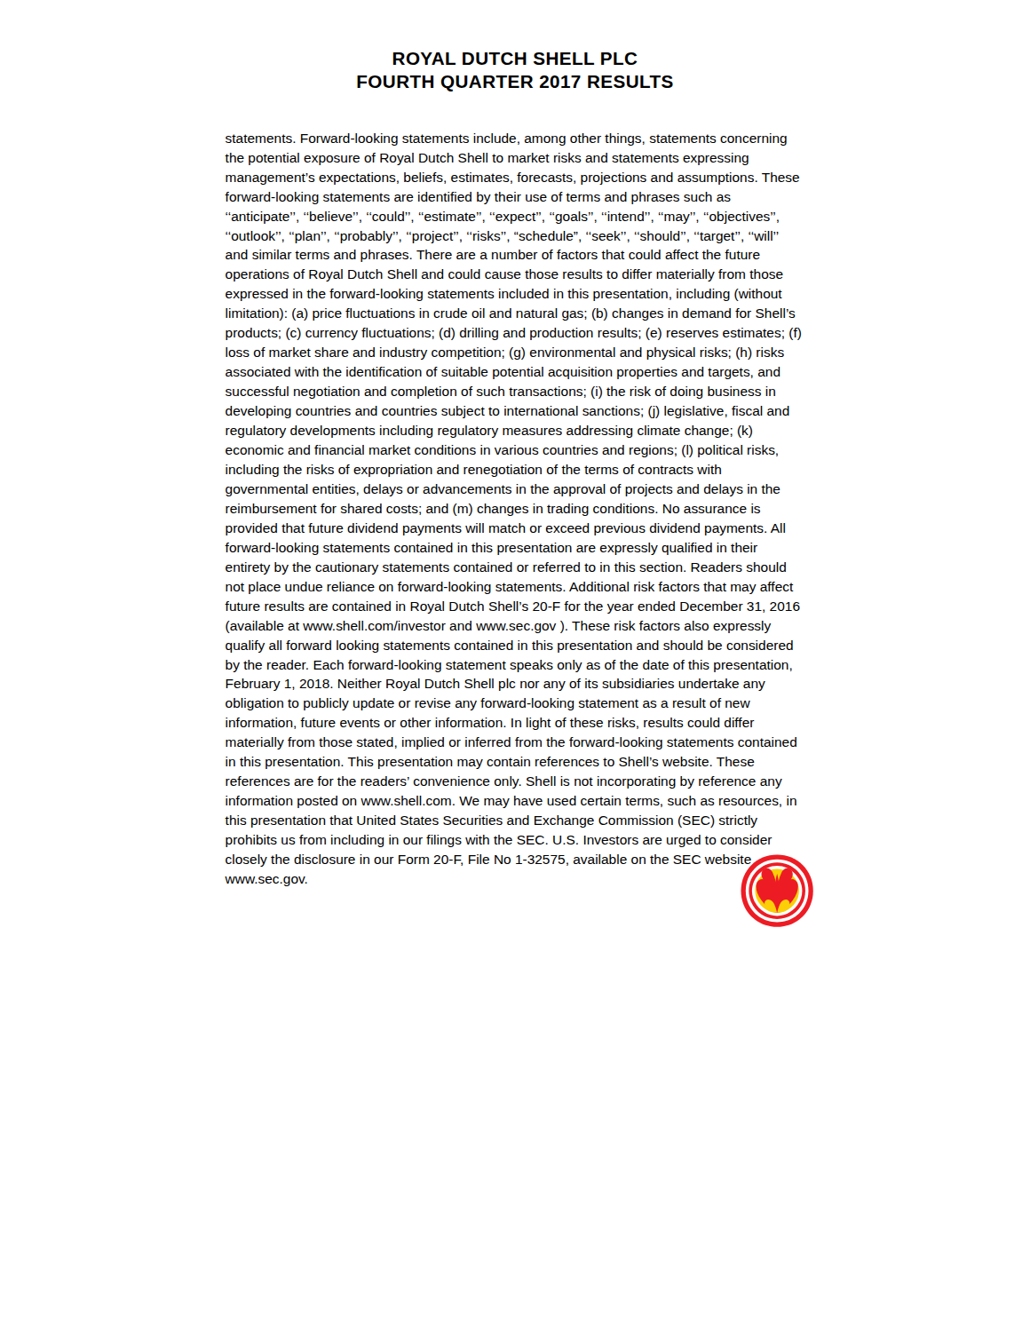ROYAL DUTCH SHELL PLC FOURTH QUARTER 2017 RESULTS
statements. Forward-looking statements include, among other things, statements concerning the potential exposure of Royal Dutch Shell to market risks and statements expressing management’s expectations, beliefs, estimates, forecasts, projections and assumptions. These forward-looking statements are identified by their use of terms and phrases such as ‘‘anticipate’’, ‘‘believe’’, ‘‘could’’, ‘‘estimate’’, ‘‘expect’’, ‘‘goals’’, ‘‘intend’’, ‘‘may’’, ‘‘objectives’’, ‘‘outlook’’, ‘‘plan’’, ‘‘probably’’, ‘‘project’’, ‘‘risks’’, “schedule”, ‘‘seek’’, ‘‘should’’, ‘‘target’’, ‘‘will’’ and similar terms and phrases. There are a number of factors that could affect the future operations of Royal Dutch Shell and could cause those results to differ materially from those expressed in the forward-looking statements included in this presentation, including (without limitation): (a) price fluctuations in crude oil and natural gas; (b) changes in demand for Shell’s products; (c) currency fluctuations; (d) drilling and production results; (e) reserves estimates; (f) loss of market share and industry competition; (g) environmental and physical risks; (h) risks associated with the identification of suitable potential acquisition properties and targets, and successful negotiation and completion of such transactions; (i) the risk of doing business in developing countries and countries subject to international sanctions; (j) legislative, fiscal and regulatory developments including regulatory measures addressing climate change; (k) economic and financial market conditions in various countries and regions; (l) political risks, including the risks of expropriation and renegotiation of the terms of contracts with governmental entities, delays or advancements in the approval of projects and delays in the reimbursement for shared costs; and (m) changes in trading conditions. No assurance is provided that future dividend payments will match or exceed previous dividend payments. All forward-looking statements contained in this presentation are expressly qualified in their entirety by the cautionary statements contained or referred to in this section. Readers should not place undue reliance on forward-looking statements. Additional risk factors that may affect future results are contained in Royal Dutch Shell’s 20-F for the year ended December 31, 2016 (available at www.shell.com/investor and www.sec.gov ). These risk factors also expressly qualify all forward looking statements contained in this presentation and should be considered by the reader. Each forward-looking statement speaks only as of the date of this presentation, February 1, 2018. Neither Royal Dutch Shell plc nor any of its subsidiaries undertake any obligation to publicly update or revise any forward-looking statement as a result of new information, future events or other information. In light of these risks, results could differ materially from those stated, implied or inferred from the forward-looking statements contained in this presentation. This presentation may contain references to Shell’s website. These references are for the readers’ convenience only. Shell is not incorporating by reference any information posted on www.shell.com. We may have used certain terms, such as resources, in this presentation that United States Securities and Exchange Commission (SEC) strictly prohibits us from including in our filings with the SEC. U.S. Investors are urged to consider closely the disclosure in our Form 20-F, File No 1-32575, available on the SEC website www.sec.gov.
Shell pecten logo